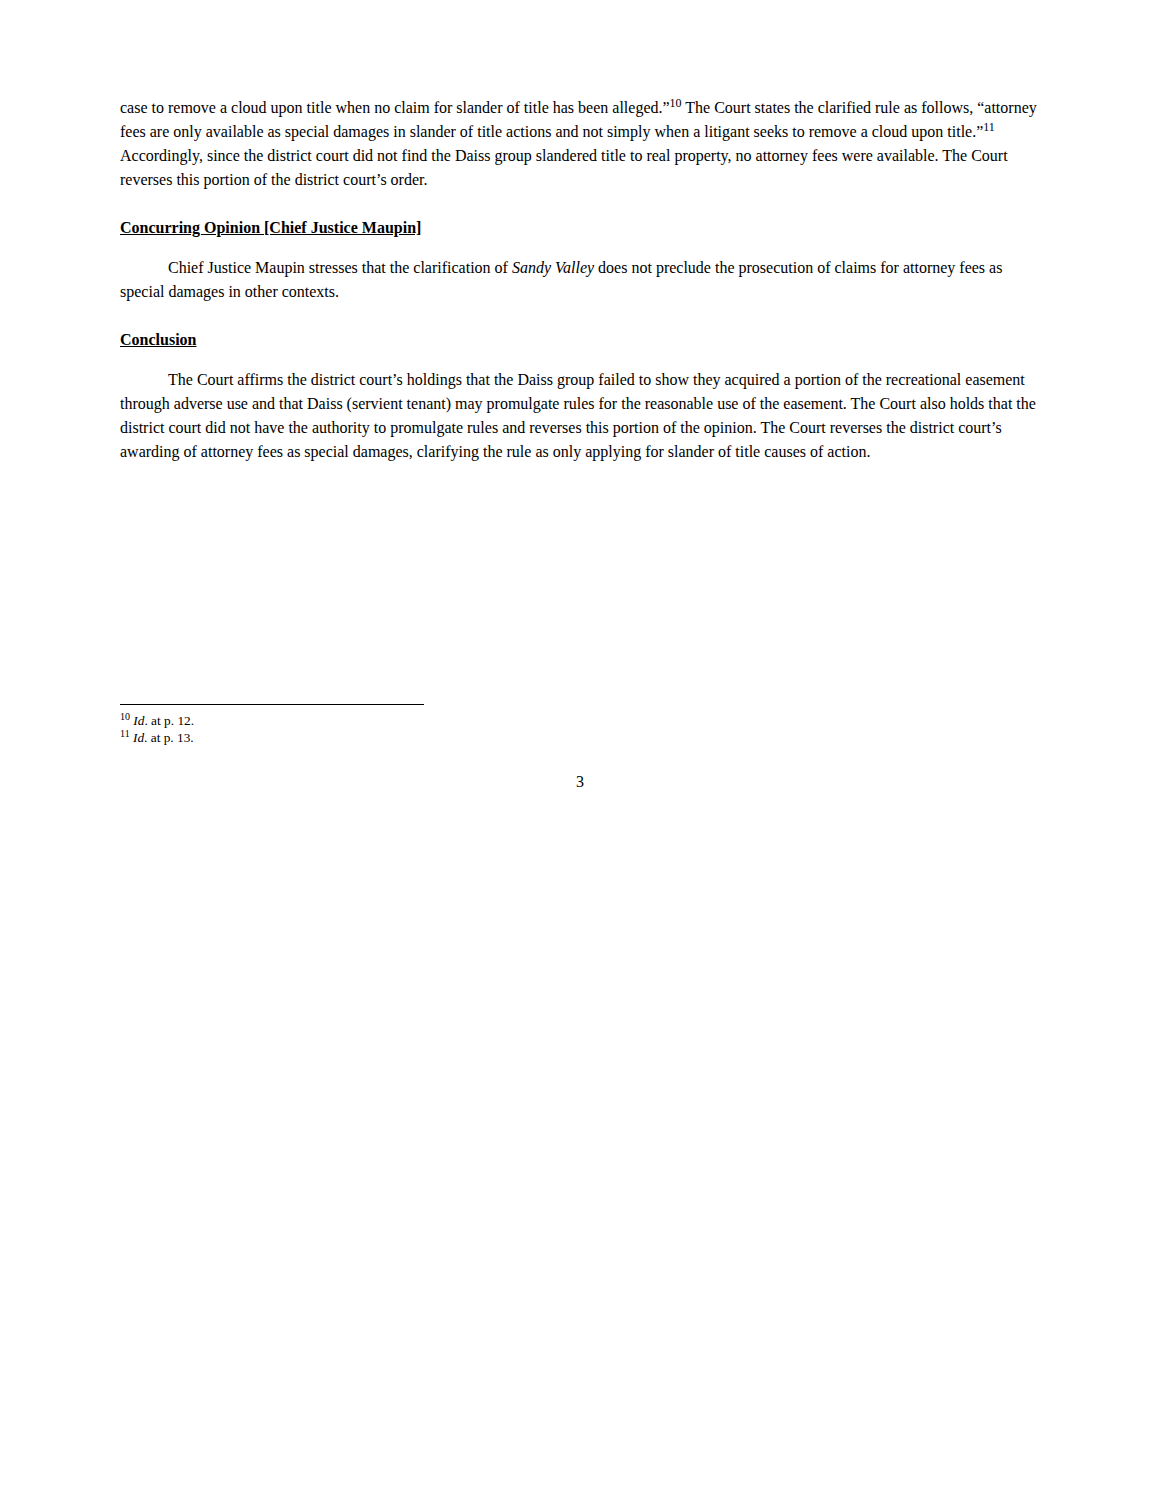case to remove a cloud upon title when no claim for slander of title has been alleged.”10 The Court states the clarified rule as follows, “attorney fees are only available as special damages in slander of title actions and not simply when a litigant seeks to remove a cloud upon title.”11 Accordingly, since the district court did not find the Daiss group slandered title to real property, no attorney fees were available. The Court reverses this portion of the district court’s order.
Concurring Opinion [Chief Justice Maupin]
Chief Justice Maupin stresses that the clarification of Sandy Valley does not preclude the prosecution of claims for attorney fees as special damages in other contexts.
Conclusion
The Court affirms the district court’s holdings that the Daiss group failed to show they acquired a portion of the recreational easement through adverse use and that Daiss (servient tenant) may promulgate rules for the reasonable use of the easement. The Court also holds that the district court did not have the authority to promulgate rules and reverses this portion of the opinion. The Court reverses the district court’s awarding of attorney fees as special damages, clarifying the rule as only applying for slander of title causes of action.
10 Id. at p. 12.
11 Id. at p. 13.
3